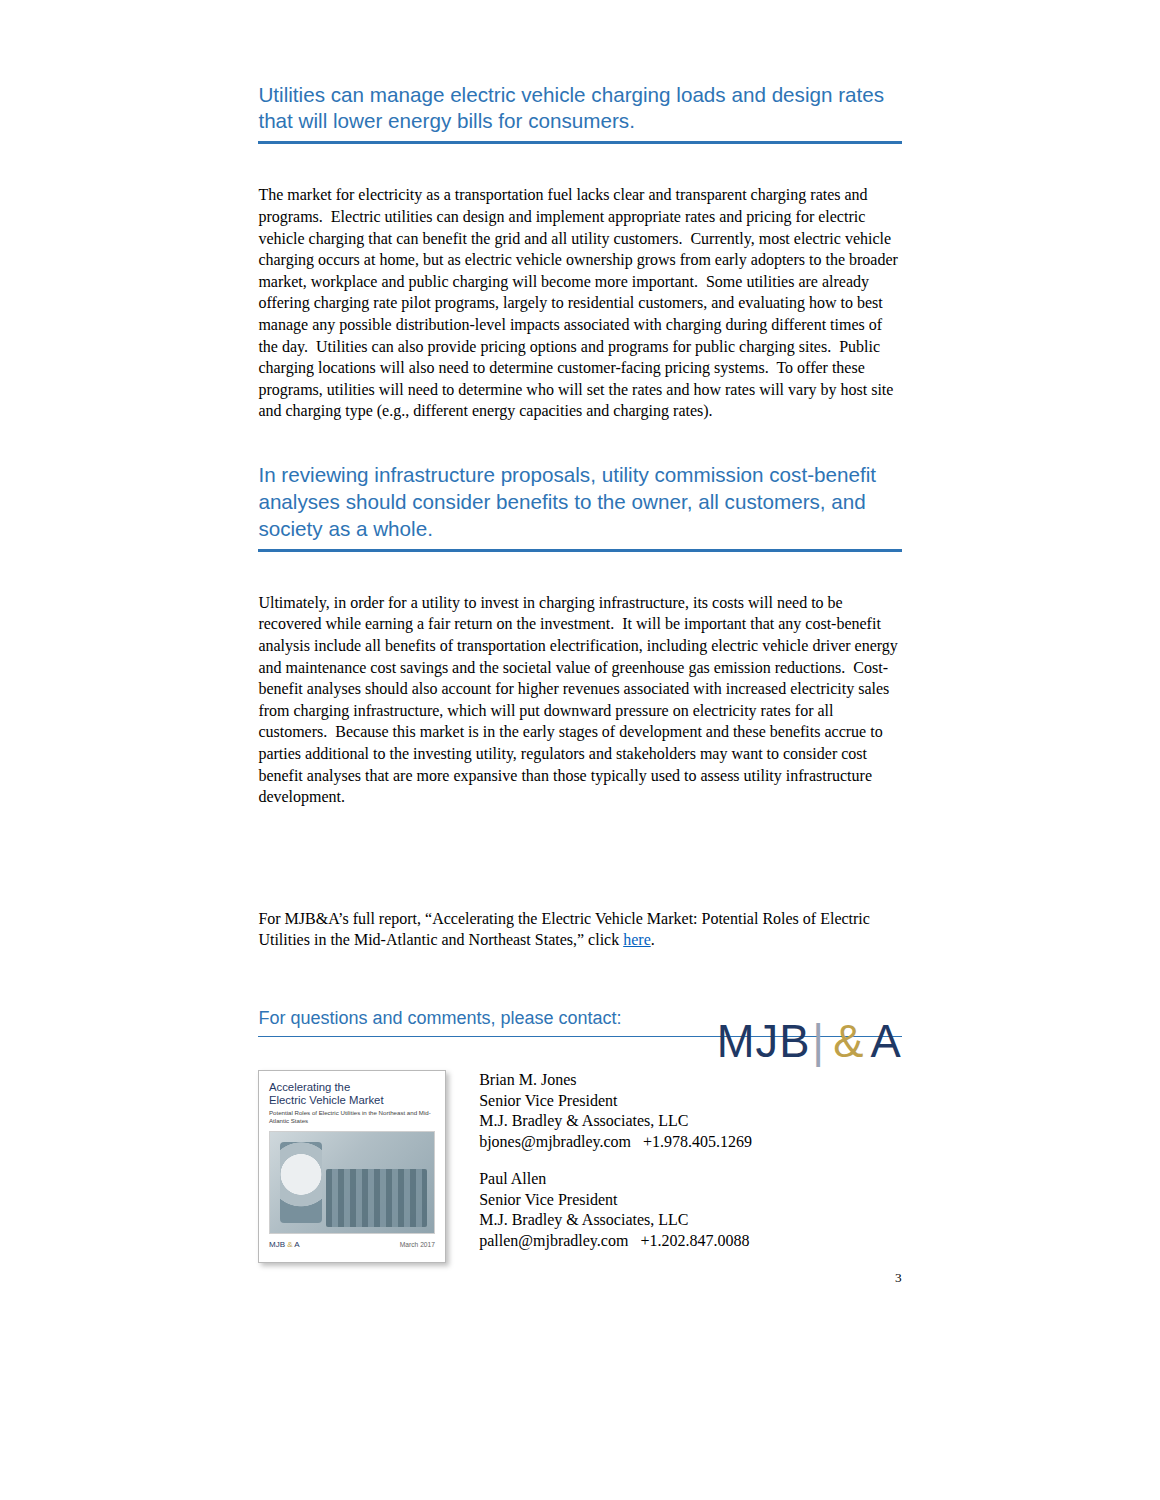Utilities can manage electric vehicle charging loads and design rates that will lower energy bills for consumers.
The market for electricity as a transportation fuel lacks clear and transparent charging rates and programs. Electric utilities can design and implement appropriate rates and pricing for electric vehicle charging that can benefit the grid and all utility customers. Currently, most electric vehicle charging occurs at home, but as electric vehicle ownership grows from early adopters to the broader market, workplace and public charging will become more important. Some utilities are already offering charging rate pilot programs, largely to residential customers, and evaluating how to best manage any possible distribution-level impacts associated with charging during different times of the day. Utilities can also provide pricing options and programs for public charging sites. Public charging locations will also need to determine customer-facing pricing systems. To offer these programs, utilities will need to determine who will set the rates and how rates will vary by host site and charging type (e.g., different energy capacities and charging rates).
In reviewing infrastructure proposals, utility commission cost-benefit analyses should consider benefits to the owner, all customers, and society as a whole.
Ultimately, in order for a utility to invest in charging infrastructure, its costs will need to be recovered while earning a fair return on the investment. It will be important that any cost-benefit analysis include all benefits of transportation electrification, including electric vehicle driver energy and maintenance cost savings and the societal value of greenhouse gas emission reductions. Cost-benefit analyses should also account for higher revenues associated with increased electricity sales from charging infrastructure, which will put downward pressure on electricity rates for all customers. Because this market is in the early stages of development and these benefits accrue to parties additional to the investing utility, regulators and stakeholders may want to consider cost benefit analyses that are more expansive than those typically used to assess utility infrastructure development.
For MJB&A’s full report, “Accelerating the Electric Vehicle Market: Potential Roles of Electric Utilities in the Mid-Atlantic and Northeast States,” click here.
MJB|&A
For questions and comments, please contact:
Accelerating the
Electric Vehicle Market
Potential Roles of Electric Utilities in the Northeast and Mid-Atlantic States
MJB & A March 2017
Brian M. Jones
Senior Vice President
M.J. Bradley & Associates, LLC
bjones@mjbradley.com +1.978.405.1269
Paul Allen
Senior Vice President
M.J. Bradley & Associates, LLC
pallen@mjbradley.com +1.202.847.0088
3